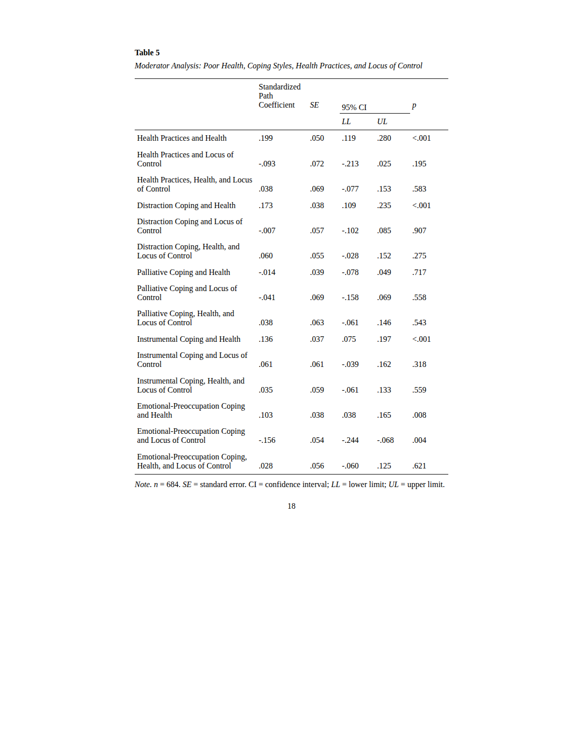Table 5
Moderator Analysis: Poor Health, Coping Styles, Health Practices, and Locus of Control
| | Standardized Path Coefficient | SE | 95% CI | p |
| --- | --- | --- | --- | --- |
| | | | LL | UL | |
| Health Practices and Health | .199 | .050 | .119 | .280 | <.001 |
| Health Practices and Locus of Control | -.093 | .072 | -.213 | .025 | .195 |
| Health Practices, Health, and Locus of Control | .038 | .069 | -.077 | .153 | .583 |
| Distraction Coping and Health | .173 | .038 | .109 | .235 | <.001 |
| Distraction Coping and Locus of Control | -.007 | .057 | -.102 | .085 | .907 |
| Distraction Coping, Health, and Locus of Control | .060 | .055 | -.028 | .152 | .275 |
| Palliative Coping and Health | -.014 | .039 | -.078 | .049 | .717 |
| Palliative Coping and Locus of Control | -.041 | .069 | -.158 | .069 | .558 |
| Palliative Coping, Health, and Locus of Control | .038 | .063 | -.061 | .146 | .543 |
| Instrumental Coping and Health | .136 | .037 | .075 | .197 | <.001 |
| Instrumental Coping and Locus of Control | .061 | .061 | -.039 | .162 | .318 |
| Instrumental Coping, Health, and Locus of Control | .035 | .059 | -.061 | .133 | .559 |
| Emotional-Preoccupation Coping and Health | .103 | .038 | .038 | .165 | .008 |
| Emotional-Preoccupation Coping and Locus of Control | -.156 | .054 | -.244 | -.068 | .004 |
| Emotional-Preoccupation Coping, Health, and Locus of Control | .028 | .056 | -.060 | .125 | .621 |
Note. n = 684. SE = standard error. CI = confidence interval; LL = lower limit; UL = upper limit.
18